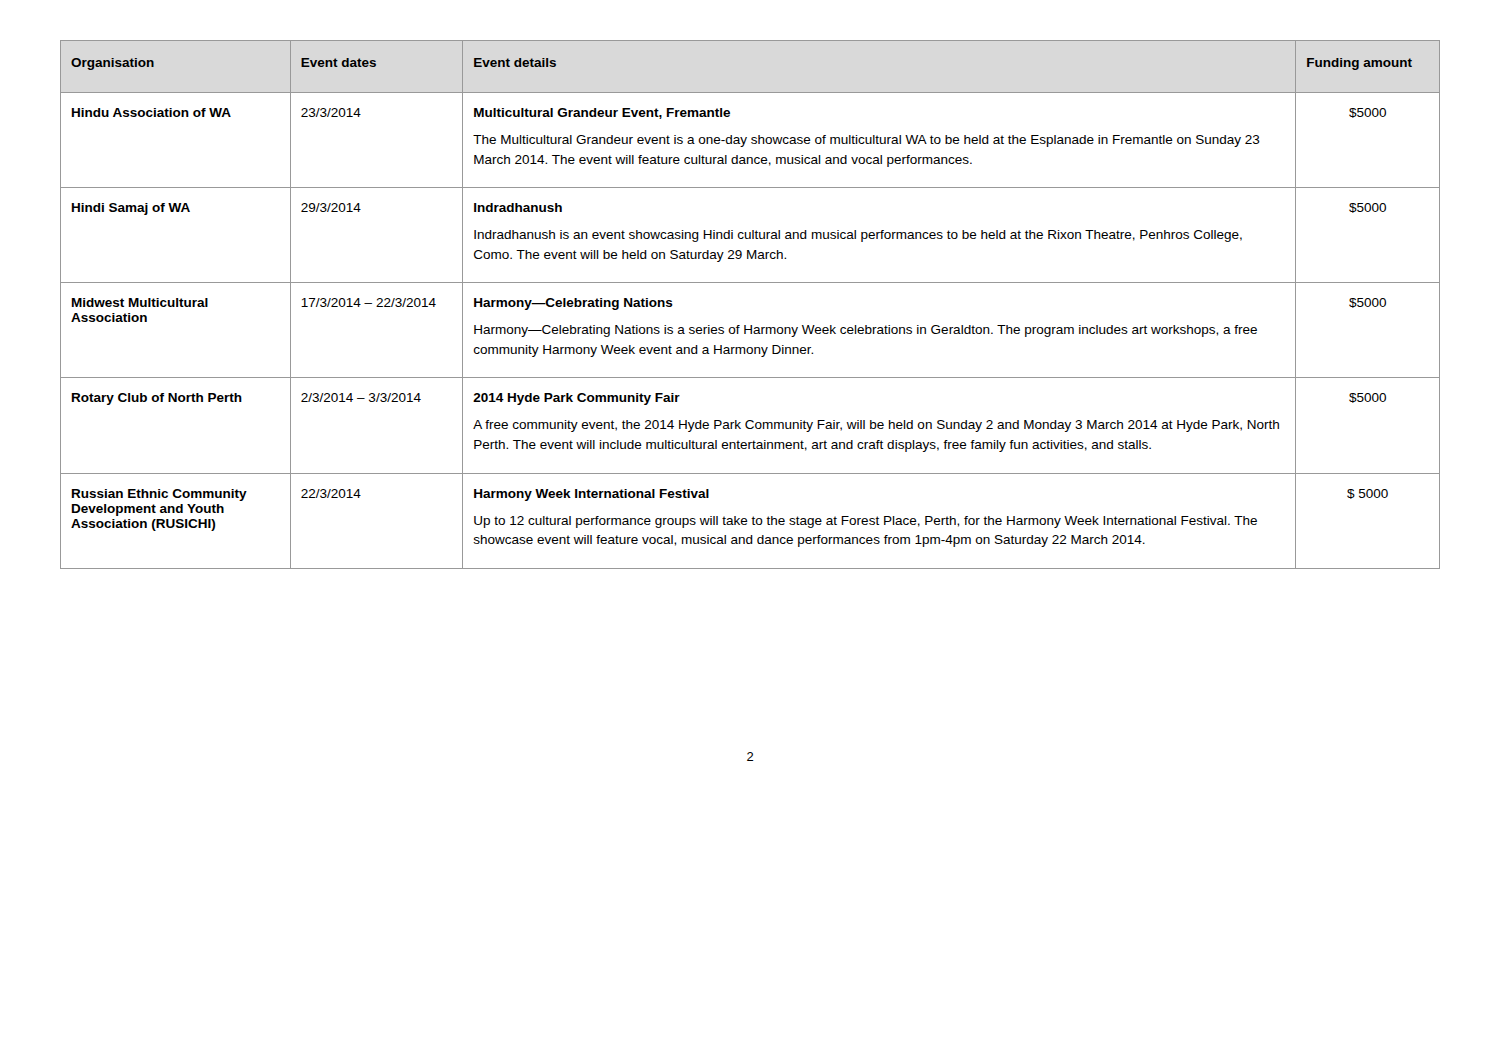| Organisation | Event dates | Event details | Funding amount |
| --- | --- | --- | --- |
| Hindu Association of WA | 23/3/2014 | Multicultural Grandeur Event, Fremantle The Multicultural Grandeur event is a one-day showcase of multicultural WA to be held at the Esplanade in Fremantle on Sunday 23 March 2014. The event will feature cultural dance, musical and vocal performances. | $5000 |
| Hindi Samaj of WA | 29/3/2014 | Indradhanush Indradhanush is an event showcasing Hindi cultural and musical performances to be held at the Rixon Theatre, Penhros College, Como. The event will be held on Saturday 29 March. | $5000 |
| Midwest Multicultural Association | 17/3/2014 – 22/3/2014 | Harmony—Celebrating Nations Harmony—Celebrating Nations is a series of Harmony Week celebrations in Geraldton. The program includes art workshops, a free community Harmony Week event and a Harmony Dinner. | $5000 |
| Rotary Club of North Perth | 2/3/2014 – 3/3/2014 | 2014 Hyde Park Community Fair A free community event, the 2014 Hyde Park Community Fair, will be held on Sunday 2 and Monday 3 March 2014 at Hyde Park, North Perth. The event will include multicultural entertainment, art and craft displays, free family fun activities, and stalls. | $5000 |
| Russian Ethnic Community Development and Youth Association (RUSICHI) | 22/3/2014 | Harmony Week International Festival Up to 12 cultural performance groups will take to the stage at Forest Place, Perth, for the Harmony Week International Festival. The showcase event will feature vocal, musical and dance performances from 1pm-4pm on Saturday 22 March 2014. | $ 5000 |
2